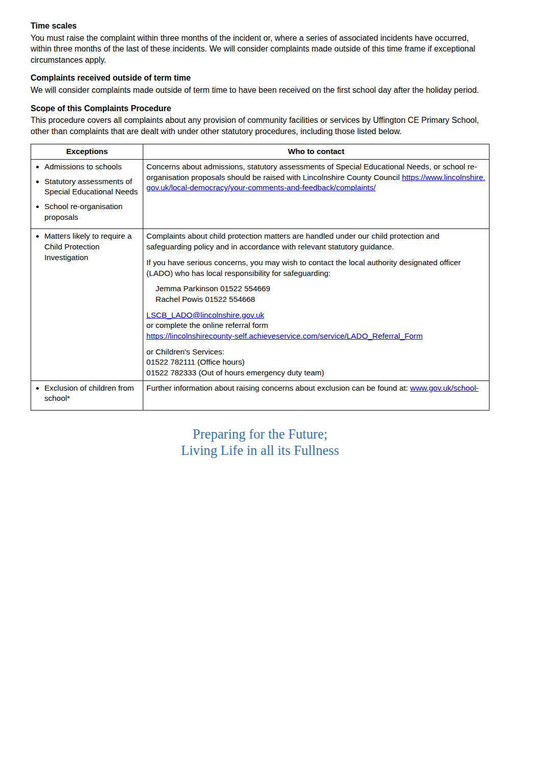Time scales
You must raise the complaint within three months of the incident or, where a series of associated incidents have occurred, within three months of the last of these incidents. We will consider complaints made outside of this time frame if exceptional circumstances apply.
Complaints received outside of term time
We will consider complaints made outside of term time to have been received on the first school day after the holiday period.
Scope of this Complaints Procedure
This procedure covers all complaints about any provision of community facilities or services by Uffington CE Primary School, other than complaints that are dealt with under other statutory procedures, including those listed below.
| Exceptions | Who to contact |
| --- | --- |
| Admissions to schools Statutory assessments of Special Educational Needs School re-organisation proposals | Concerns about admissions, statutory assessments of Special Educational Needs, or school re-organisation proposals should be raised with Lincolnshire County Council https://www.lincolnshire.gov.uk/local-democracy/your-comments-and-feedback/complaints/ |
| Matters likely to require a Child Protection Investigation | Complaints about child protection matters are handled under our child protection and safeguarding policy and in accordance with relevant statutory guidance. If you have serious concerns, you may wish to contact the local authority designated officer (LADO) who has local responsibility for safeguarding: Jemma Parkinson 01522 554669 Rachel Powis 01522 554668 LSCB_LADO@lincolnshire.gov.uk or complete the online referral form https://lincolnshirecounty-self.achieveservice.com/service/LADO_Referral_Form or Children's Services: 01522 782111 (Office hours) 01522 782333 (Out of hours emergency duty team) |
| Exclusion of children from school* | Further information about raising concerns about exclusion can be found at: www.gov.uk/school- |
Preparing for the Future;
Living Life in all its Fullness